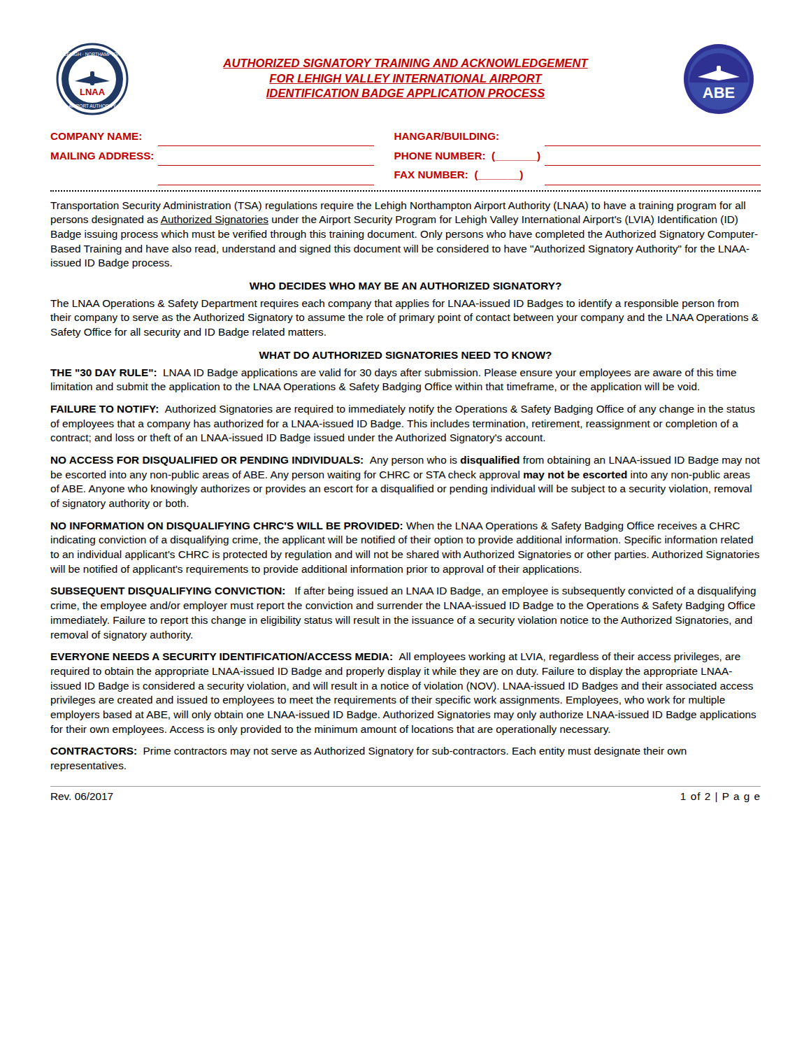LEHIGH · NORTHAMPTON AIRPORT AUTHORITY LNAA
AUTHORIZED SIGNATORY TRAINING AND ACKNOWLEDGEMENT
FOR LEHIGH VALLEY INTERNATIONAL AIRPORT
IDENTIFICATION BADGE APPLICATION PROCESS
ABE
| COMPANY NAME: | | | HANGAR/BUILDING: | |
| MAILING ADDRESS: | | | PHONE NUMBER: (_______) | |
| | | | FAX NUMBER: (_______) | |
Transportation Security Administration (TSA) regulations require the Lehigh Northampton Airport Authority (LNAA) to have a training program for all persons designated as Authorized Signatories under the Airport Security Program for Lehigh Valley International Airport's (LVIA) Identification (ID) Badge issuing process which must be verified through this training document. Only persons who have completed the Authorized Signatory Computer-Based Training and have also read, understand and signed this document will be considered to have "Authorized Signatory Authority" for the LNAA-issued ID Badge process.
WHO DECIDES WHO MAY BE AN AUTHORIZED SIGNATORY?
The LNAA Operations & Safety Department requires each company that applies for LNAA-issued ID Badges to identify a responsible person from their company to serve as the Authorized Signatory to assume the role of primary point of contact between your company and the LNAA Operations & Safety Office for all security and ID Badge related matters.
WHAT DO AUTHORIZED SIGNATORIES NEED TO KNOW?
THE "30 DAY RULE": LNAA ID Badge applications are valid for 30 days after submission. Please ensure your employees are aware of this time limitation and submit the application to the LNAA Operations & Safety Badging Office within that timeframe, or the application will be void.
FAILURE TO NOTIFY: Authorized Signatories are required to immediately notify the Operations & Safety Badging Office of any change in the status of employees that a company has authorized for a LNAA-issued ID Badge. This includes termination, retirement, reassignment or completion of a contract; and loss or theft of an LNAA-issued ID Badge issued under the Authorized Signatory's account.
NO ACCESS FOR DISQUALIFIED OR PENDING INDIVIDUALS: Any person who is disqualified from obtaining an LNAA-issued ID Badge may not be escorted into any non-public areas of ABE. Any person waiting for CHRC or STA check approval may not be escorted into any non-public areas of ABE. Anyone who knowingly authorizes or provides an escort for a disqualified or pending individual will be subject to a security violation, removal of signatory authority or both.
NO INFORMATION ON DISQUALIFYING CHRC'S WILL BE PROVIDED: When the LNAA Operations & Safety Badging Office receives a CHRC indicating conviction of a disqualifying crime, the applicant will be notified of their option to provide additional information. Specific information related to an individual applicant's CHRC is protected by regulation and will not be shared with Authorized Signatories or other parties. Authorized Signatories will be notified of applicant's requirements to provide additional information prior to approval of their applications.
SUBSEQUENT DISQUALIFYING CONVICTION: If after being issued an LNAA ID Badge, an employee is subsequently convicted of a disqualifying crime, the employee and/or employer must report the conviction and surrender the LNAA-issued ID Badge to the Operations & Safety Badging Office immediately. Failure to report this change in eligibility status will result in the issuance of a security violation notice to the Authorized Signatories, and removal of signatory authority.
EVERYONE NEEDS A SECURITY IDENTIFICATION/ACCESS MEDIA: All employees working at LVIA, regardless of their access privileges, are required to obtain the appropriate LNAA-issued ID Badge and properly display it while they are on duty. Failure to display the appropriate LNAA-issued ID Badge is considered a security violation, and will result in a notice of violation (NOV). LNAA-issued ID Badges and their associated access privileges are created and issued to employees to meet the requirements of their specific work assignments. Employees, who work for multiple employers based at ABE, will only obtain one LNAA-issued ID Badge. Authorized Signatories may only authorize LNAA-issued ID Badge applications for their own employees. Access is only provided to the minimum amount of locations that are operationally necessary.
CONTRACTORS: Prime contractors may not serve as Authorized Signatory for sub-contractors. Each entity must designate their own representatives.
Rev. 06/2017
1 of 2 | P a g e